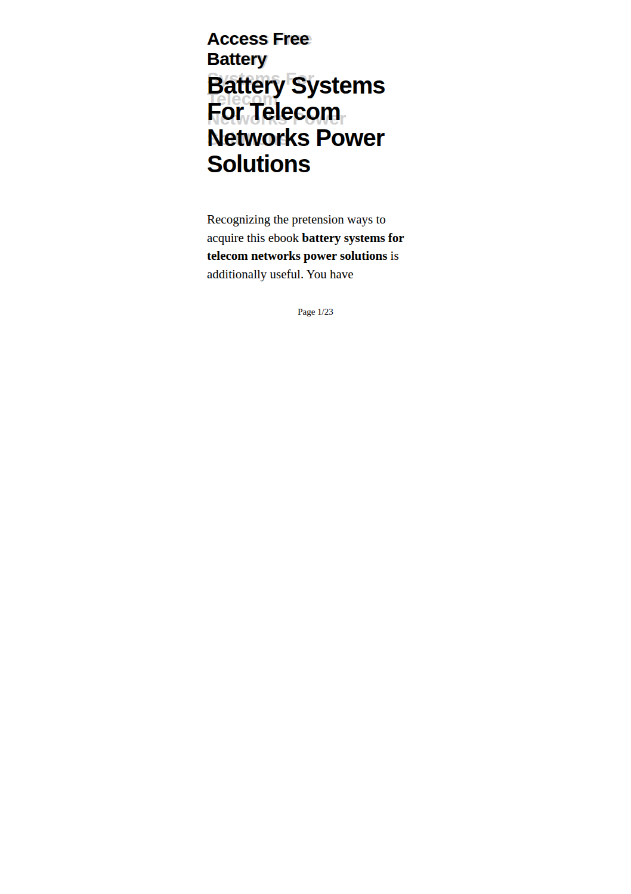Access Free
Battery
Systems For
Telecom
Networks Power
Solutions
Access Free
Battery
Battery Systems For Telecom Networks Power Solutions
Recognizing the pretension ways to acquire this ebook battery systems for telecom networks power solutions is additionally useful. You have
Page 1/23